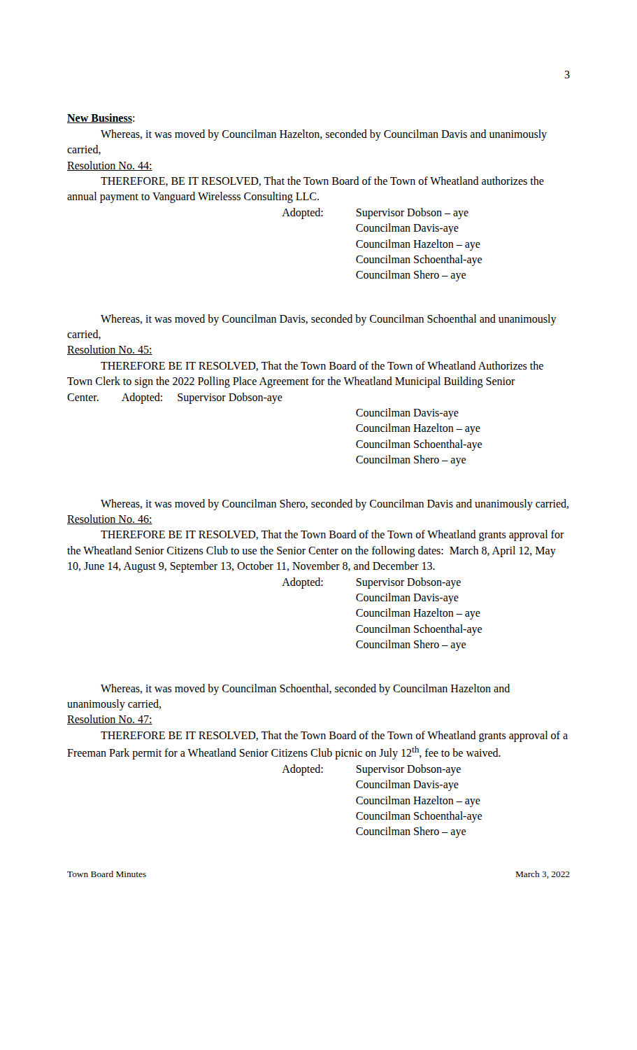3
New Business
:
Whereas, it was moved by Councilman Hazelton, seconded by Councilman Davis and unanimously carried,
Resolution No. 44:
THEREFORE, BE IT RESOLVED, That the Town Board of the Town of Wheatland authorizes the annual payment to Vanguard Wirelesss Consulting LLC.
Adopted: Supervisor Dobson – aye
Councilman Davis-aye
Councilman Hazelton – aye
Councilman Schoenthal-aye
Councilman Shero – aye
Whereas, it was moved by Councilman Davis, seconded by Councilman Schoenthal and unanimously carried,
Resolution No. 45:
THEREFORE BE IT RESOLVED, That the Town Board of the Town of Wheatland Authorizes the Town Clerk to sign the 2022 Polling Place Agreement for the Wheatland Municipal Building Senior Center. Adopted: Supervisor Dobson-aye
Councilman Davis-aye
Councilman Hazelton – aye
Councilman Schoenthal-aye
Councilman Shero – aye
Whereas, it was moved by Councilman Shero, seconded by Councilman Davis and unanimously carried,
Resolution No. 46:
THEREFORE BE IT RESOLVED, That the Town Board of the Town of Wheatland grants approval for the Wheatland Senior Citizens Club to use the Senior Center on the following dates: March 8, April 12, May 10, June 14, August 9, September 13, October 11, November 8, and December 13.
Adopted: Supervisor Dobson-aye
Councilman Davis-aye
Councilman Hazelton – aye
Councilman Schoenthal-aye
Councilman Shero – aye
Whereas, it was moved by Councilman Schoenthal, seconded by Councilman Hazelton and unanimously carried,
Resolution No. 47:
THEREFORE BE IT RESOLVED, That the Town Board of the Town of Wheatland grants approval of a Freeman Park permit for a Wheatland Senior Citizens Club picnic on July 12th, fee to be waived.
Adopted: Supervisor Dobson-aye
Councilman Davis-aye
Councilman Hazelton – aye
Councilman Schoenthal-aye
Councilman Shero – aye
Town Board Minutes March 3, 2022